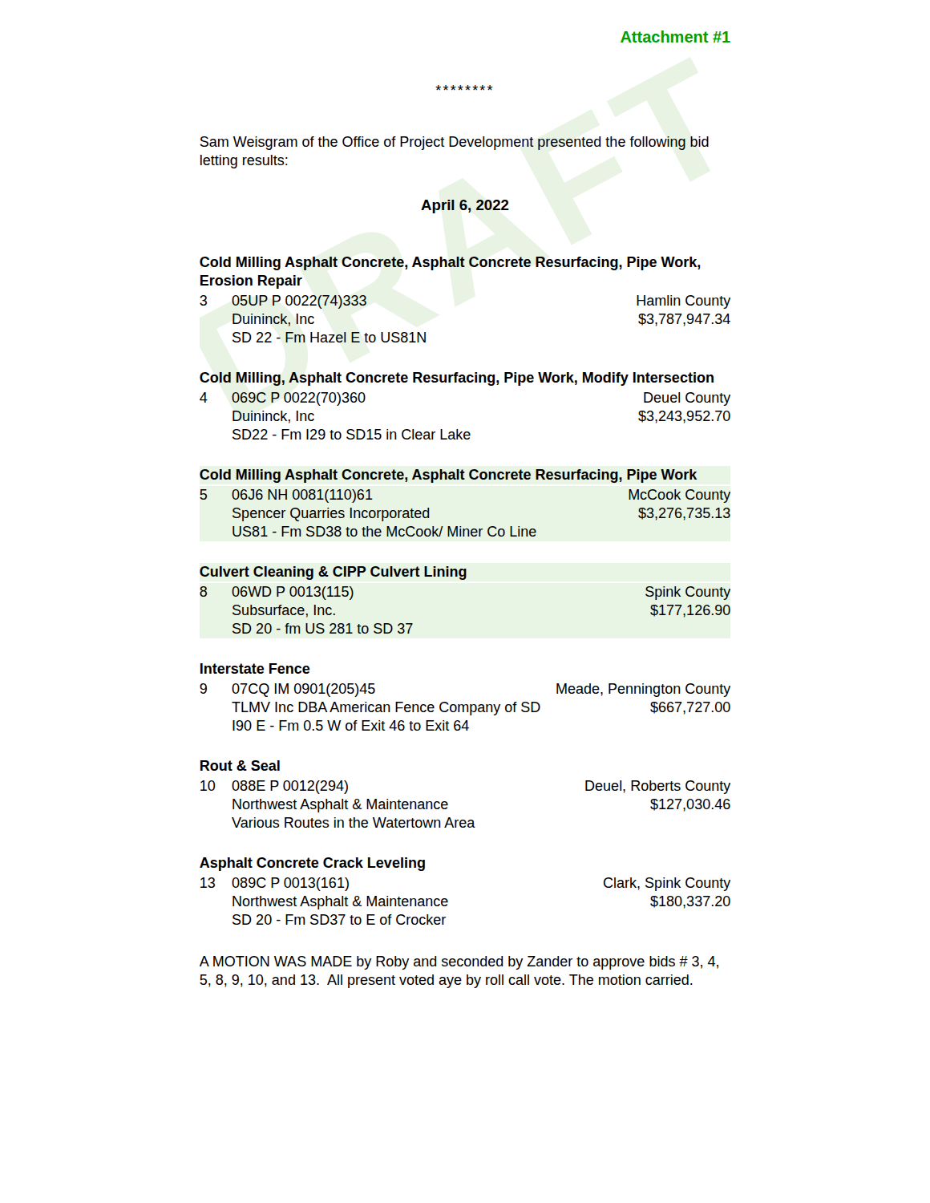DRAFT
Attachment #1
********
Sam Weisgram of the Office of Project Development presented the following bid letting results:
April 6, 2022
Cold Milling Asphalt Concrete, Asphalt Concrete Resurfacing, Pipe Work, Erosion Repair
| 3 | 05UP P 0022(74)333 | Hamlin County |
| | Duininck, Inc | $3,787,947.34 |
| | SD 22 - Fm Hazel E to US81N |
Cold Milling, Asphalt Concrete Resurfacing, Pipe Work, Modify Intersection
| 4 | 069C P 0022(70)360 | Deuel County |
| | Duininck, Inc | $3,243,952.70 |
| | SD22 - Fm I29 to SD15 in Clear Lake |
Cold Milling Asphalt Concrete, Asphalt Concrete Resurfacing, Pipe Work
| 5 | 06J6 NH 0081(110)61 | McCook County |
| | Spencer Quarries Incorporated | $3,276,735.13 |
| | US81 - Fm SD38 to the McCook/ Miner Co Line |
Culvert Cleaning & CIPP Culvert Lining
| 8 | 06WD P 0013(115) | Spink County |
| | Subsurface, Inc. | $177,126.90 |
| | SD 20 - fm US 281 to SD 37 |
Interstate Fence
| 9 | 07CQ IM 0901(205)45 | Meade, Pennington County |
| | TLMV Inc DBA American Fence Company of SD | $667,727.00 |
| | I90 E - Fm 0.5 W of Exit 46 to Exit 64 |
Rout & Seal
| 10 | 088E P 0012(294) | Deuel, Roberts County |
| | Northwest Asphalt & Maintenance | $127,030.46 |
| | Various Routes in the Watertown Area |
Asphalt Concrete Crack Leveling
| 13 | 089C P 0013(161) | Clark, Spink County |
| | Northwest Asphalt & Maintenance | $180,337.20 |
| | SD 20 - Fm SD37 to E of Crocker |
A MOTION WAS MADE by Roby and seconded by Zander to approve bids # 3, 4, 5, 8, 9, 10, and 13. All present voted aye by roll call vote. The motion carried.